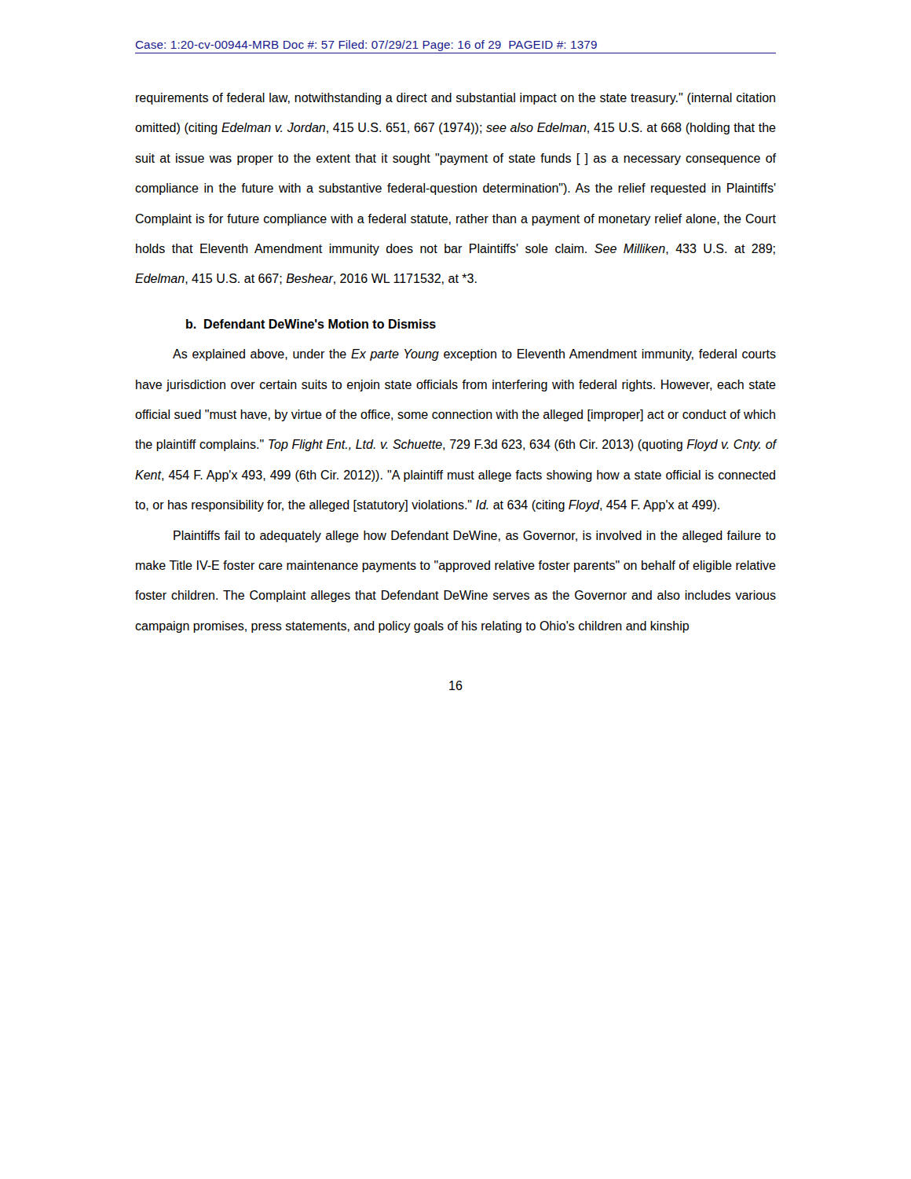Case: 1:20-cv-00944-MRB Doc #: 57 Filed: 07/29/21 Page: 16 of 29 PAGEID #: 1379
requirements of federal law, notwithstanding a direct and substantial impact on the state treasury." (internal citation omitted) (citing Edelman v. Jordan, 415 U.S. 651, 667 (1974)); see also Edelman, 415 U.S. at 668 (holding that the suit at issue was proper to the extent that it sought "payment of state funds [ ] as a necessary consequence of compliance in the future with a substantive federal-question determination"). As the relief requested in Plaintiffs' Complaint is for future compliance with a federal statute, rather than a payment of monetary relief alone, the Court holds that Eleventh Amendment immunity does not bar Plaintiffs' sole claim. See Milliken, 433 U.S. at 289; Edelman, 415 U.S. at 667; Beshear, 2016 WL 1171532, at *3.
b. Defendant DeWine's Motion to Dismiss
As explained above, under the Ex parte Young exception to Eleventh Amendment immunity, federal courts have jurisdiction over certain suits to enjoin state officials from interfering with federal rights. However, each state official sued "must have, by virtue of the office, some connection with the alleged [improper] act or conduct of which the plaintiff complains." Top Flight Ent., Ltd. v. Schuette, 729 F.3d 623, 634 (6th Cir. 2013) (quoting Floyd v. Cnty. of Kent, 454 F. App'x 493, 499 (6th Cir. 2012)). "A plaintiff must allege facts showing how a state official is connected to, or has responsibility for, the alleged [statutory] violations." Id. at 634 (citing Floyd, 454 F. App'x at 499).
Plaintiffs fail to adequately allege how Defendant DeWine, as Governor, is involved in the alleged failure to make Title IV-E foster care maintenance payments to "approved relative foster parents" on behalf of eligible relative foster children. The Complaint alleges that Defendant DeWine serves as the Governor and also includes various campaign promises, press statements, and policy goals of his relating to Ohio's children and kinship
16